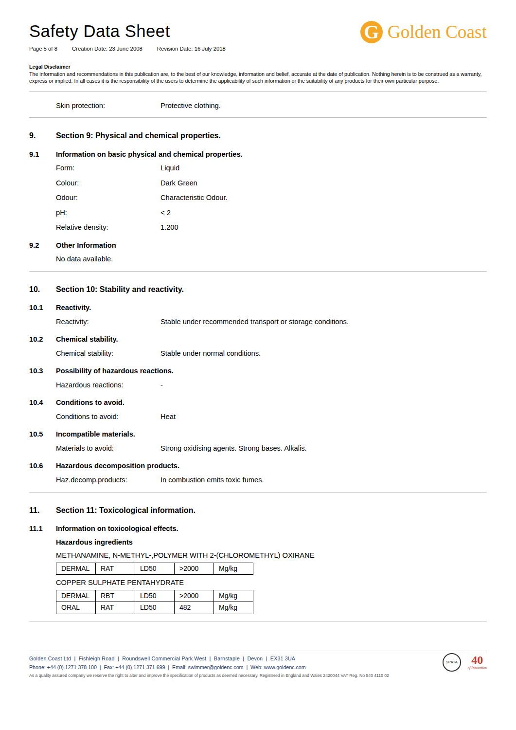Safety Data Sheet
Page 5 of 8 Creation Date: 23 June 2008 Revision Date: 16 July 2018
G
Golden Coast
Legal Disclaimer
The information and recommendations in this publication are, to the best of our knowledge, information and belief, accurate at the date of publication. Nothing herein is to be construed as a warranty, express or implied. In all cases it is the responsibility of the users to determine the applicability of such information or the suitability of any products for their own particular purpose.
Skin protection:
Protective clothing.
9. Section 9: Physical and chemical properties.
9.1 Information on basic physical and chemical properties.
Form:
Liquid
Colour:
Dark Green
Odour:
Characteristic Odour.
pH:
< 2
Relative density:
1.200
9.2 Other Information
No data available.
10. Section 10: Stability and reactivity.
10.1 Reactivity.
Reactivity:
Stable under recommended transport or storage conditions.
10.2 Chemical stability.
Chemical stability:
Stable under normal conditions.
10.3 Possibility of hazardous reactions.
Hazardous reactions:
-
10.4 Conditions to avoid.
Conditions to avoid:
Heat
10.5 Incompatible materials.
Materials to avoid:
Strong oxidising agents. Strong bases. Alkalis.
10.6 Hazardous decomposition products.
Haz.decomp.products:
In combustion emits toxic fumes.
11. Section 11: Toxicological information.
11.1 Information on toxicological effects.
Hazardous ingredients
METHANAMINE, N-METHYL-,POLYMER WITH 2-(CHLOROMETHYL) OXIRANE
| DERMAL | RAT | LD50 | >2000 | Mg/kg |
COPPER SULPHATE PENTAHYDRATE
| DERMAL | RBT | LD50 | >2000 | Mg/kg |
| ORAL | RAT | LD50 | 482 | Mg/kg |
Golden Coast Ltd | Fishleigh Road | Roundswell Commercial Park West | Barnstaple | Devon | EX31 3UA
Phone: +44 (0) 1271 378 100 | Fax: +44 (0) 1271 371 699 | Email: swimmer@goldenc.com | Web: www.goldenc.com
As a quality assured company we reserve the right to alter and improve the specification of products as deemed necessary. Registered in England and Wales 2420044 VAT Reg. No 540 4110 02
SPATA
40
of Innovation